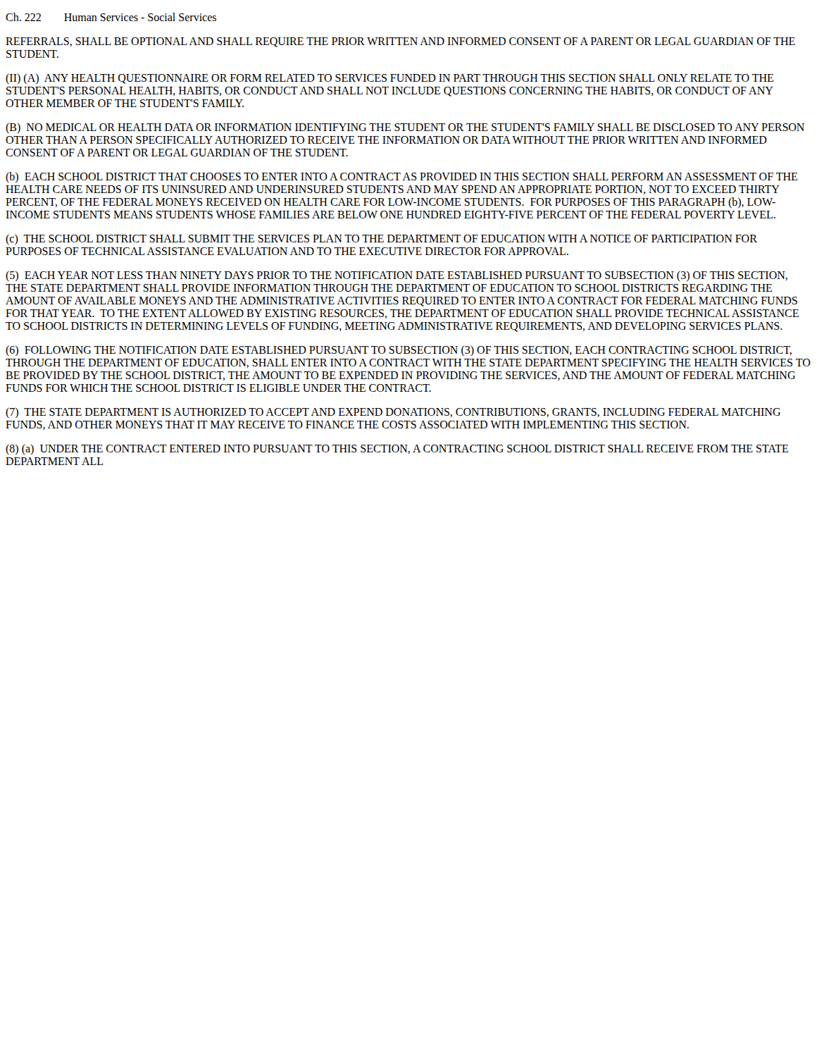Ch. 222 Human Services - Social Services
REFERRALS, SHALL BE OPTIONAL AND SHALL REQUIRE THE PRIOR WRITTEN AND INFORMED CONSENT OF A PARENT OR LEGAL GUARDIAN OF THE STUDENT.
(II) (A) ANY HEALTH QUESTIONNAIRE OR FORM RELATED TO SERVICES FUNDED IN PART THROUGH THIS SECTION SHALL ONLY RELATE TO THE STUDENT'S PERSONAL HEALTH, HABITS, OR CONDUCT AND SHALL NOT INCLUDE QUESTIONS CONCERNING THE HABITS, OR CONDUCT OF ANY OTHER MEMBER OF THE STUDENT'S FAMILY.
(B) NO MEDICAL OR HEALTH DATA OR INFORMATION IDENTIFYING THE STUDENT OR THE STUDENT'S FAMILY SHALL BE DISCLOSED TO ANY PERSON OTHER THAN A PERSON SPECIFICALLY AUTHORIZED TO RECEIVE THE INFORMATION OR DATA WITHOUT THE PRIOR WRITTEN AND INFORMED CONSENT OF A PARENT OR LEGAL GUARDIAN OF THE STUDENT.
(b) EACH SCHOOL DISTRICT THAT CHOOSES TO ENTER INTO A CONTRACT AS PROVIDED IN THIS SECTION SHALL PERFORM AN ASSESSMENT OF THE HEALTH CARE NEEDS OF ITS UNINSURED AND UNDERINSURED STUDENTS AND MAY SPEND AN APPROPRIATE PORTION, NOT TO EXCEED THIRTY PERCENT, OF THE FEDERAL MONEYS RECEIVED ON HEALTH CARE FOR LOW-INCOME STUDENTS. FOR PURPOSES OF THIS PARAGRAPH (b), LOW-INCOME STUDENTS MEANS STUDENTS WHOSE FAMILIES ARE BELOW ONE HUNDRED EIGHTY-FIVE PERCENT OF THE FEDERAL POVERTY LEVEL.
(c) THE SCHOOL DISTRICT SHALL SUBMIT THE SERVICES PLAN TO THE DEPARTMENT OF EDUCATION WITH A NOTICE OF PARTICIPATION FOR PURPOSES OF TECHNICAL ASSISTANCE EVALUATION AND TO THE EXECUTIVE DIRECTOR FOR APPROVAL.
(5) EACH YEAR NOT LESS THAN NINETY DAYS PRIOR TO THE NOTIFICATION DATE ESTABLISHED PURSUANT TO SUBSECTION (3) OF THIS SECTION, THE STATE DEPARTMENT SHALL PROVIDE INFORMATION THROUGH THE DEPARTMENT OF EDUCATION TO SCHOOL DISTRICTS REGARDING THE AMOUNT OF AVAILABLE MONEYS AND THE ADMINISTRATIVE ACTIVITIES REQUIRED TO ENTER INTO A CONTRACT FOR FEDERAL MATCHING FUNDS FOR THAT YEAR. TO THE EXTENT ALLOWED BY EXISTING RESOURCES, THE DEPARTMENT OF EDUCATION SHALL PROVIDE TECHNICAL ASSISTANCE TO SCHOOL DISTRICTS IN DETERMINING LEVELS OF FUNDING, MEETING ADMINISTRATIVE REQUIREMENTS, AND DEVELOPING SERVICES PLANS.
(6) FOLLOWING THE NOTIFICATION DATE ESTABLISHED PURSUANT TO SUBSECTION (3) OF THIS SECTION, EACH CONTRACTING SCHOOL DISTRICT, THROUGH THE DEPARTMENT OF EDUCATION, SHALL ENTER INTO A CONTRACT WITH THE STATE DEPARTMENT SPECIFYING THE HEALTH SERVICES TO BE PROVIDED BY THE SCHOOL DISTRICT, THE AMOUNT TO BE EXPENDED IN PROVIDING THE SERVICES, AND THE AMOUNT OF FEDERAL MATCHING FUNDS FOR WHICH THE SCHOOL DISTRICT IS ELIGIBLE UNDER THE CONTRACT.
(7) THE STATE DEPARTMENT IS AUTHORIZED TO ACCEPT AND EXPEND DONATIONS, CONTRIBUTIONS, GRANTS, INCLUDING FEDERAL MATCHING FUNDS, AND OTHER MONEYS THAT IT MAY RECEIVE TO FINANCE THE COSTS ASSOCIATED WITH IMPLEMENTING THIS SECTION.
(8) (a) UNDER THE CONTRACT ENTERED INTO PURSUANT TO THIS SECTION, A CONTRACTING SCHOOL DISTRICT SHALL RECEIVE FROM THE STATE DEPARTMENT ALL